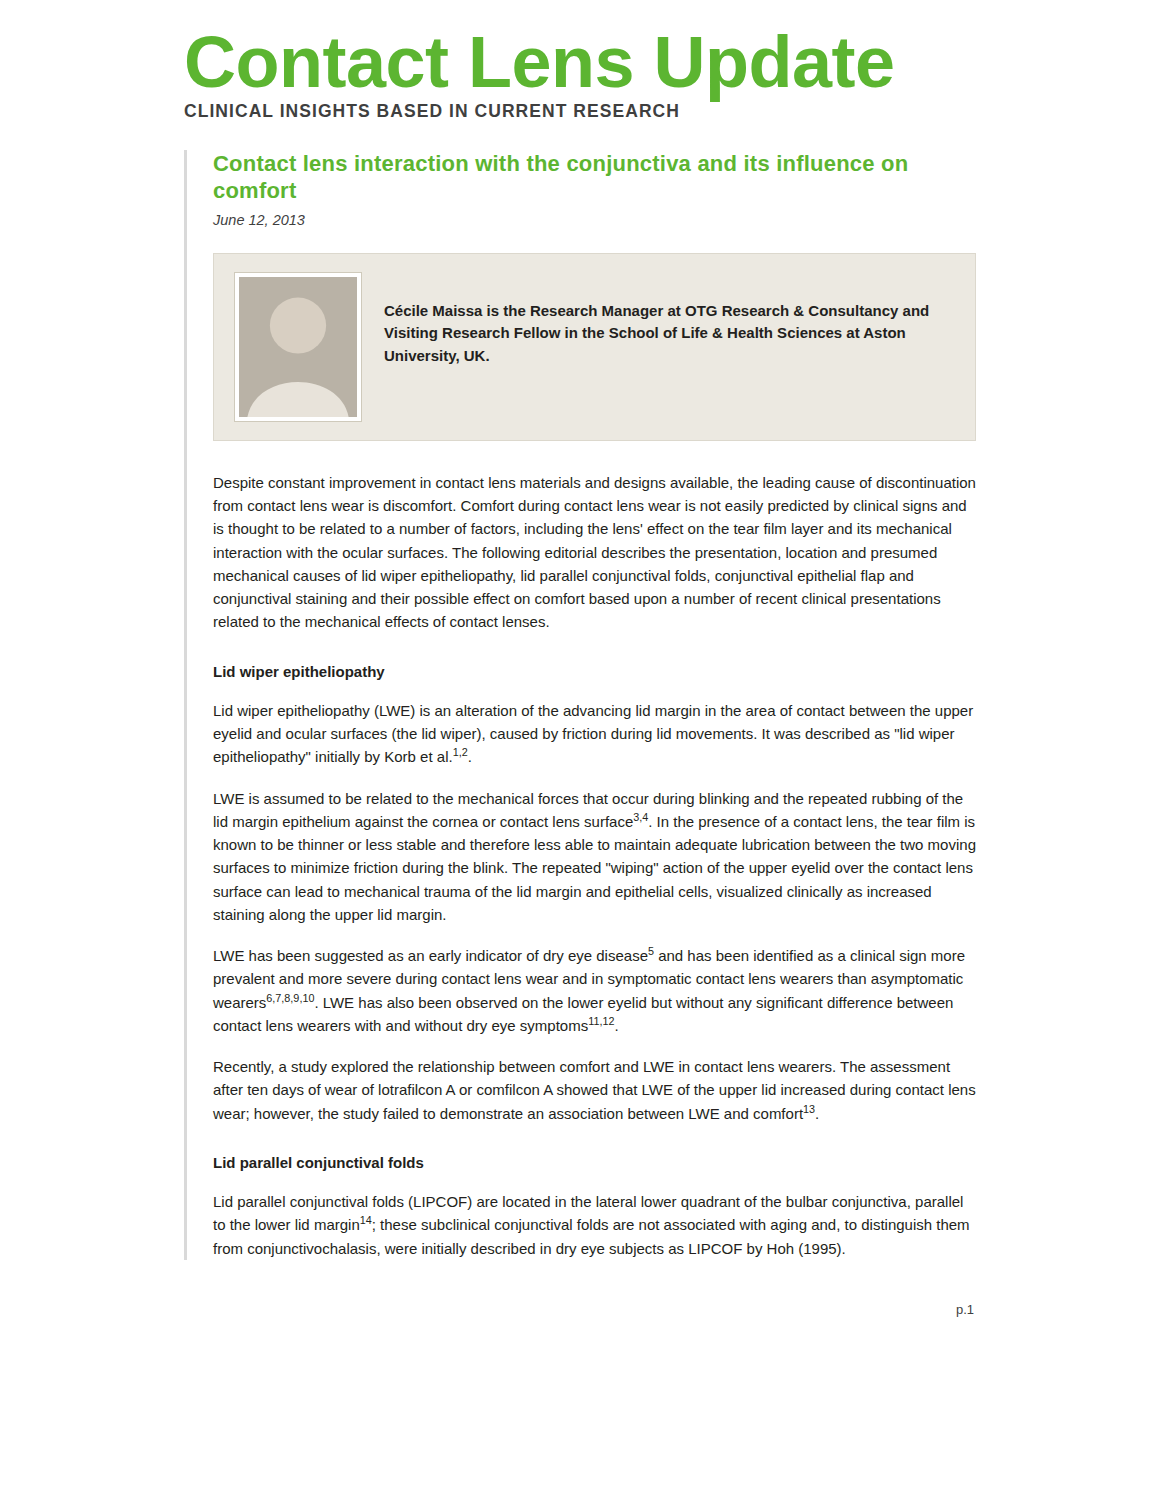Contact Lens Update
CLINICAL INSIGHTS BASED IN CURRENT RESEARCH
Contact lens interaction with the conjunctiva and its influence on comfort
June 12, 2013
Cécile Maissa is the Research Manager at OTG Research & Consultancy and Visiting Research Fellow in the School of Life & Health Sciences at Aston University, UK.
Despite constant improvement in contact lens materials and designs available, the leading cause of discontinuation from contact lens wear is discomfort. Comfort during contact lens wear is not easily predicted by clinical signs and is thought to be related to a number of factors, including the lens' effect on the tear film layer and its mechanical interaction with the ocular surfaces. The following editorial describes the presentation, location and presumed mechanical causes of lid wiper epitheliopathy, lid parallel conjunctival folds, conjunctival epithelial flap and conjunctival staining and their possible effect on comfort based upon a number of recent clinical presentations related to the mechanical effects of contact lenses.
Lid wiper epitheliopathy
Lid wiper epitheliopathy (LWE) is an alteration of the advancing lid margin in the area of contact between the upper eyelid and ocular surfaces (the lid wiper), caused by friction during lid movements. It was described as "lid wiper epitheliopathy" initially by Korb et al.1,2.
LWE is assumed to be related to the mechanical forces that occur during blinking and the repeated rubbing of the lid margin epithelium against the cornea or contact lens surface3,4. In the presence of a contact lens, the tear film is known to be thinner or less stable and therefore less able to maintain adequate lubrication between the two moving surfaces to minimize friction during the blink. The repeated "wiping" action of the upper eyelid over the contact lens surface can lead to mechanical trauma of the lid margin and epithelial cells, visualized clinically as increased staining along the upper lid margin.
LWE has been suggested as an early indicator of dry eye disease5 and has been identified as a clinical sign more prevalent and more severe during contact lens wear and in symptomatic contact lens wearers than asymptomatic wearers6,7,8,9,10. LWE has also been observed on the lower eyelid but without any significant difference between contact lens wearers with and without dry eye symptoms11,12.
Recently, a study explored the relationship between comfort and LWE in contact lens wearers. The assessment after ten days of wear of lotrafilcon A or comfilcon A showed that LWE of the upper lid increased during contact lens wear; however, the study failed to demonstrate an association between LWE and comfort13.
Lid parallel conjunctival folds
Lid parallel conjunctival folds (LIPCOF) are located in the lateral lower quadrant of the bulbar conjunctiva, parallel to the lower lid margin14; these subclinical conjunctival folds are not associated with aging and, to distinguish them from conjunctivochalasis, were initially described in dry eye subjects as LIPCOF by Hoh (1995).
p.1